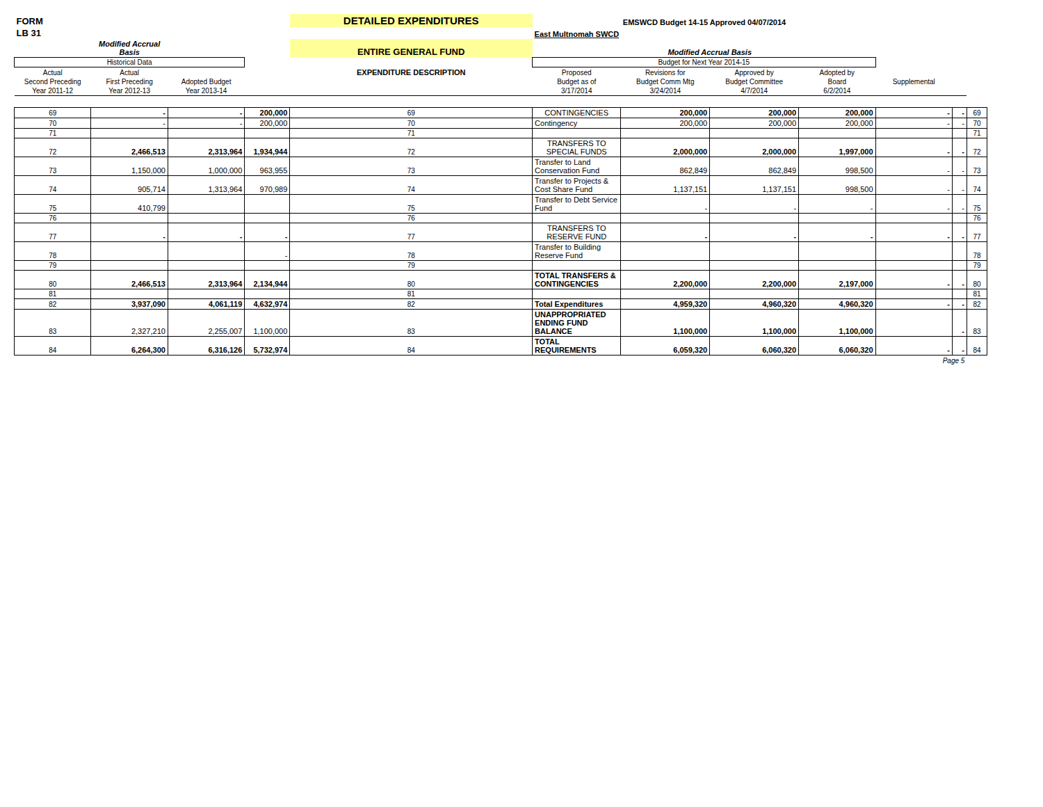| FORM | | | | DETAILED EXPENDITURES | | EMSWCD Budget 14-15 Approved 04/07/2014 | |
| LB 31 | | | | | East Multnomah SWCD | | | | |
| | Modified Accrual Basis | | | ENTIRE GENERAL FUND | | Modified Accrual Basis | | | |
| Historical Data | | | Budget for Next Year 2014-15 | | |
| Actual | Actual | | | EXPENDITURE DESCRIPTION | Proposed | Revisions for | Approved by | Adopted by | | |
| Second Preceding | First Preceding | Adopted Budget | | | Budget as of | Budget Comm Mtg | Budget Committee | Board | Supplemental | |
| Year 2011-12 | Year 2012-13 | Year 2013-14 | | | 3/17/2014 | 3/24/2014 | 4/7/2014 | 6/2/2014 | | |
| 69 | - | - | 200,000 | 69 | CONTINGENCIES | 200,000 | 200,000 | 200,000 | - | - | 69 |
| 70 | - | - | 200,000 | 70 | Contingency | 200,000 | 200,000 | 200,000 | - | - | 70 |
| 71 | | | | 71 | | | | | | | 71 |
| 72 | 2,466,513 | 2,313,964 | 1,934,944 | 72 | TRANSFERS TO SPECIAL FUNDS | 2,000,000 | 2,000,000 | 1,997,000 | - | - | 72 |
| 73 | 1,150,000 | 1,000,000 | 963,955 | 73 | Transfer to Land Conservation Fund | 862,849 | 862,849 | 998,500 | - | - | 73 |
| 74 | 905,714 | 1,313,964 | 970,989 | 74 | Transfer to Projects & Cost Share Fund | 1,137,151 | 1,137,151 | 998,500 | - | - | 74 |
| 75 | 410,799 | | | 75 | Transfer to Debt Service Fund | - | - | - | - | - | 75 |
| 76 | | | | 76 | | | | | | | 76 |
| 77 | - | - | - | 77 | TRANSFERS TO RESERVE FUND | - | - | - | - | - | 77 |
| 78 | | | - | 78 | Transfer to Building Reserve Fund | | | | | | 78 |
| 79 | | | | 79 | | | | | | | 79 |
| 80 | 2,466,513 | 2,313,964 | 2,134,944 | 80 | TOTAL TRANSFERS & CONTINGENCIES | 2,200,000 | 2,200,000 | 2,197,000 | - | - | 80 |
| 81 | | | | 81 | | | | | | | 81 |
| 82 | 3,937,090 | 4,061,119 | 4,632,974 | 82 | Total Expenditures | 4,959,320 | 4,960,320 | 4,960,320 | - | - | 82 |
| 83 | 2,327,210 | 2,255,007 | 1,100,000 | 83 | UNAPPROPRIATED ENDING FUND BALANCE | 1,100,000 | 1,100,000 | 1,100,000 | | - | 83 |
| 84 | 6,264,300 | 6,316,126 | 5,732,974 | 84 | TOTAL REQUIREMENTS | 6,059,320 | 6,060,320 | 6,060,320 | - | - | 84 |
| | Page 5 |